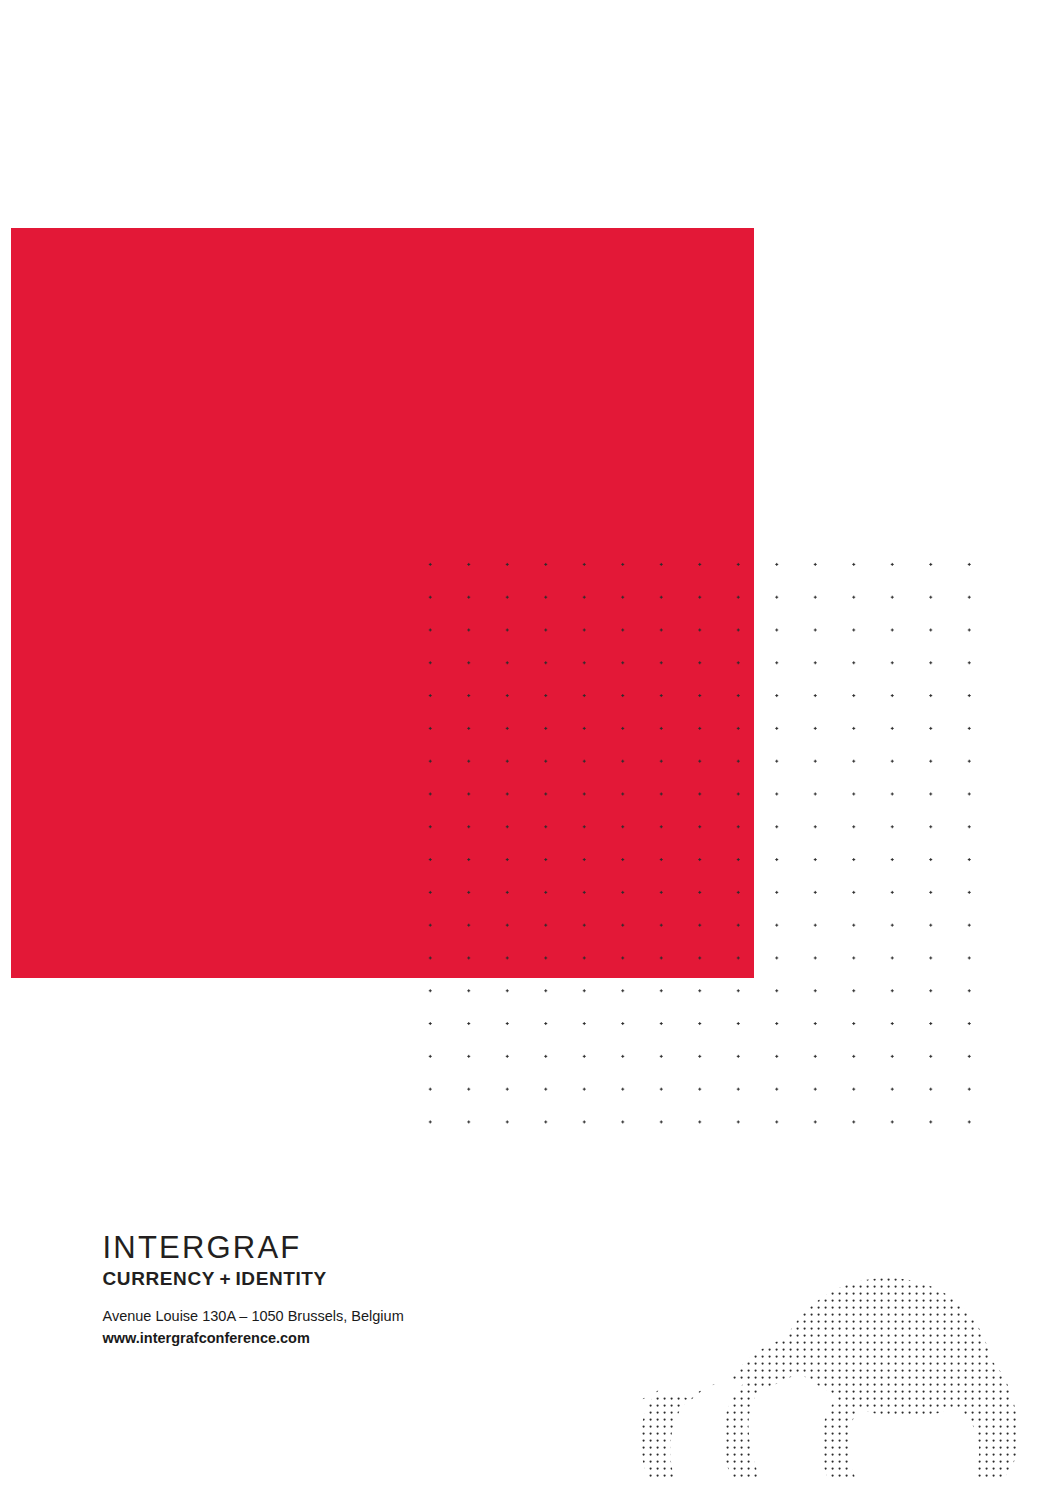INTERGRAF
CURRENCY + IDENTITY
Avenue Louise 130A – 1050 Brussels, Belgium
www.intergrafconference.com